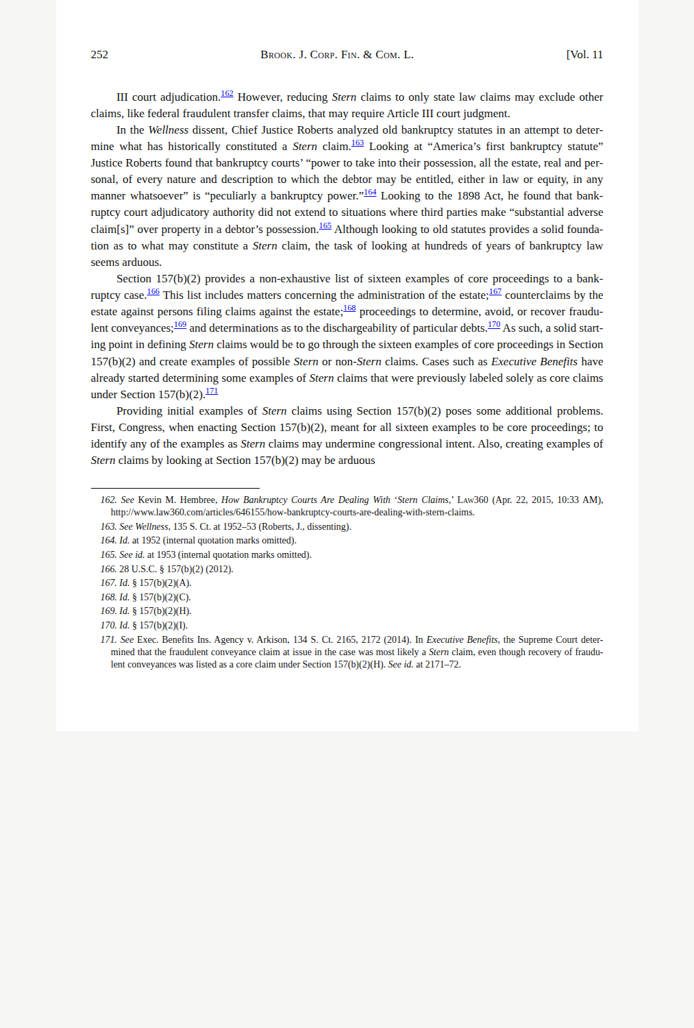252 Brook. J. Corp. Fin. & Com. L. [Vol. 11
III court adjudication.162 However, reducing Stern claims to only state law claims may exclude other claims, like federal fraudulent transfer claims, that may require Article III court judgment.
In the Wellness dissent, Chief Justice Roberts analyzed old bankruptcy statutes in an attempt to determine what has historically constituted a Stern claim.163 Looking at “America’s first bankruptcy statute” Justice Roberts found that bankruptcy courts’ “power to take into their possession, all the estate, real and personal, of every nature and description to which the debtor may be entitled, either in law or equity, in any manner whatsoever” is “peculiarly a bankruptcy power.”164 Looking to the 1898 Act, he found that bankruptcy court adjudicatory authority did not extend to situations where third parties make “substantial adverse claim[s]” over property in a debtor’s possession.165 Although looking to old statutes provides a solid foundation as to what may constitute a Stern claim, the task of looking at hundreds of years of bankruptcy law seems arduous.
Section 157(b)(2) provides a non-exhaustive list of sixteen examples of core proceedings to a bankruptcy case.166 This list includes matters concerning the administration of the estate;167 counterclaims by the estate against persons filing claims against the estate;168 proceedings to determine, avoid, or recover fraudulent conveyances;169 and determinations as to the dischargeability of particular debts.170 As such, a solid starting point in defining Stern claims would be to go through the sixteen examples of core proceedings in Section 157(b)(2) and create examples of possible Stern or non-Stern claims. Cases such as Executive Benefits have already started determining some examples of Stern claims that were previously labeled solely as core claims under Section 157(b)(2).171
Providing initial examples of Stern claims using Section 157(b)(2) poses some additional problems. First, Congress, when enacting Section 157(b)(2), meant for all sixteen examples to be core proceedings; to identify any of the examples as Stern claims may undermine congressional intent. Also, creating examples of Stern claims by looking at Section 157(b)(2) may be arduous
162. See Kevin M. Hembree, How Bankruptcy Courts Are Dealing With ‘Stern Claims,’ Law360 (Apr. 22, 2015, 10:33 AM), http://www.law360.com/articles/646155/how-bankruptcy-courts-are-dealing-with-stern-claims.
163. See Wellness, 135 S. Ct. at 1952–53 (Roberts, J., dissenting).
164. Id. at 1952 (internal quotation marks omitted).
165. See id. at 1953 (internal quotation marks omitted).
166. 28 U.S.C. § 157(b)(2) (2012).
167. Id. § 157(b)(2)(A).
168. Id. § 157(b)(2)(C).
169. Id. § 157(b)(2)(H).
170. Id. § 157(b)(2)(I).
171. See Exec. Benefits Ins. Agency v. Arkison, 134 S. Ct. 2165, 2172 (2014). In Executive Benefits, the Supreme Court determined that the fraudulent conveyance claim at issue in the case was most likely a Stern claim, even though recovery of fraudulent conveyances was listed as a core claim under Section 157(b)(2)(H). See id. at 2171–72.